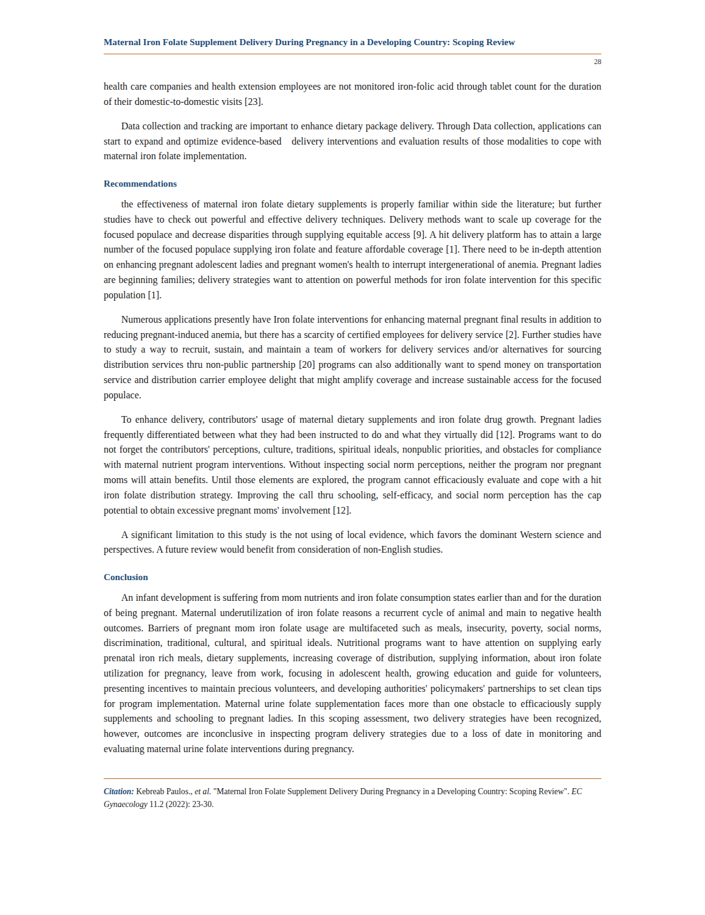Maternal Iron Folate Supplement Delivery During Pregnancy in a Developing Country: Scoping Review
28
health care companies and health extension employees are not monitored iron-folic acid through tablet count for the duration of their domestic-to-domestic visits [23].
Data collection and tracking are important to enhance dietary package delivery. Through Data collection, applications can start to expand and optimize evidence-based delivery interventions and evaluation results of those modalities to cope with maternal iron folate implementation.
Recommendations
the effectiveness of maternal iron folate dietary supplements is properly familiar within side the literature; but further studies have to check out powerful and effective delivery techniques. Delivery methods want to scale up coverage for the focused populace and decrease disparities through supplying equitable access [9]. A hit delivery platform has to attain a large number of the focused populace supplying iron folate and feature affordable coverage [1]. There need to be in-depth attention on enhancing pregnant adolescent ladies and pregnant women's health to interrupt intergenerational of anemia. Pregnant ladies are beginning families; delivery strategies want to attention on powerful methods for iron folate intervention for this specific population [1].
Numerous applications presently have Iron folate interventions for enhancing maternal pregnant final results in addition to reducing pregnant-induced anemia, but there has a scarcity of certified employees for delivery service [2]. Further studies have to study a way to recruit, sustain, and maintain a team of workers for delivery services and/or alternatives for sourcing distribution services thru non-public partnership [20] programs can also additionally want to spend money on transportation service and distribution carrier employee delight that might amplify coverage and increase sustainable access for the focused populace.
To enhance delivery, contributors' usage of maternal dietary supplements and iron folate drug growth. Pregnant ladies frequently differentiated between what they had been instructed to do and what they virtually did [12]. Programs want to do not forget the contributors' perceptions, culture, traditions, spiritual ideals, nonpublic priorities, and obstacles for compliance with maternal nutrient program interventions. Without inspecting social norm perceptions, neither the program nor pregnant moms will attain benefits. Until those elements are explored, the program cannot efficaciously evaluate and cope with a hit iron folate distribution strategy. Improving the call thru schooling, self-efficacy, and social norm perception has the cap potential to obtain excessive pregnant moms' involvement [12].
A significant limitation to this study is the not using of local evidence, which favors the dominant Western science and perspectives. A future review would benefit from consideration of non-English studies.
Conclusion
An infant development is suffering from mom nutrients and iron folate consumption states earlier than and for the duration of being pregnant. Maternal underutilization of iron folate reasons a recurrent cycle of animal and main to negative health outcomes. Barriers of pregnant mom iron folate usage are multifaceted such as meals, insecurity, poverty, social norms, discrimination, traditional, cultural, and spiritual ideals. Nutritional programs want to have attention on supplying early prenatal iron rich meals, dietary supplements, increasing coverage of distribution, supplying information, about iron folate utilization for pregnancy, leave from work, focusing in adolescent health, growing education and guide for volunteers, presenting incentives to maintain precious volunteers, and developing authorities' policymakers' partnerships to set clean tips for program implementation. Maternal urine folate supplementation faces more than one obstacle to efficaciously supply supplements and schooling to pregnant ladies. In this scoping assessment, two delivery strategies have been recognized, however, outcomes are inconclusive in inspecting program delivery strategies due to a loss of date in monitoring and evaluating maternal urine folate interventions during pregnancy.
Citation: Kebreab Paulos., et al. "Maternal Iron Folate Supplement Delivery During Pregnancy in a Developing Country: Scoping Review". EC Gynaecology 11.2 (2022): 23-30.